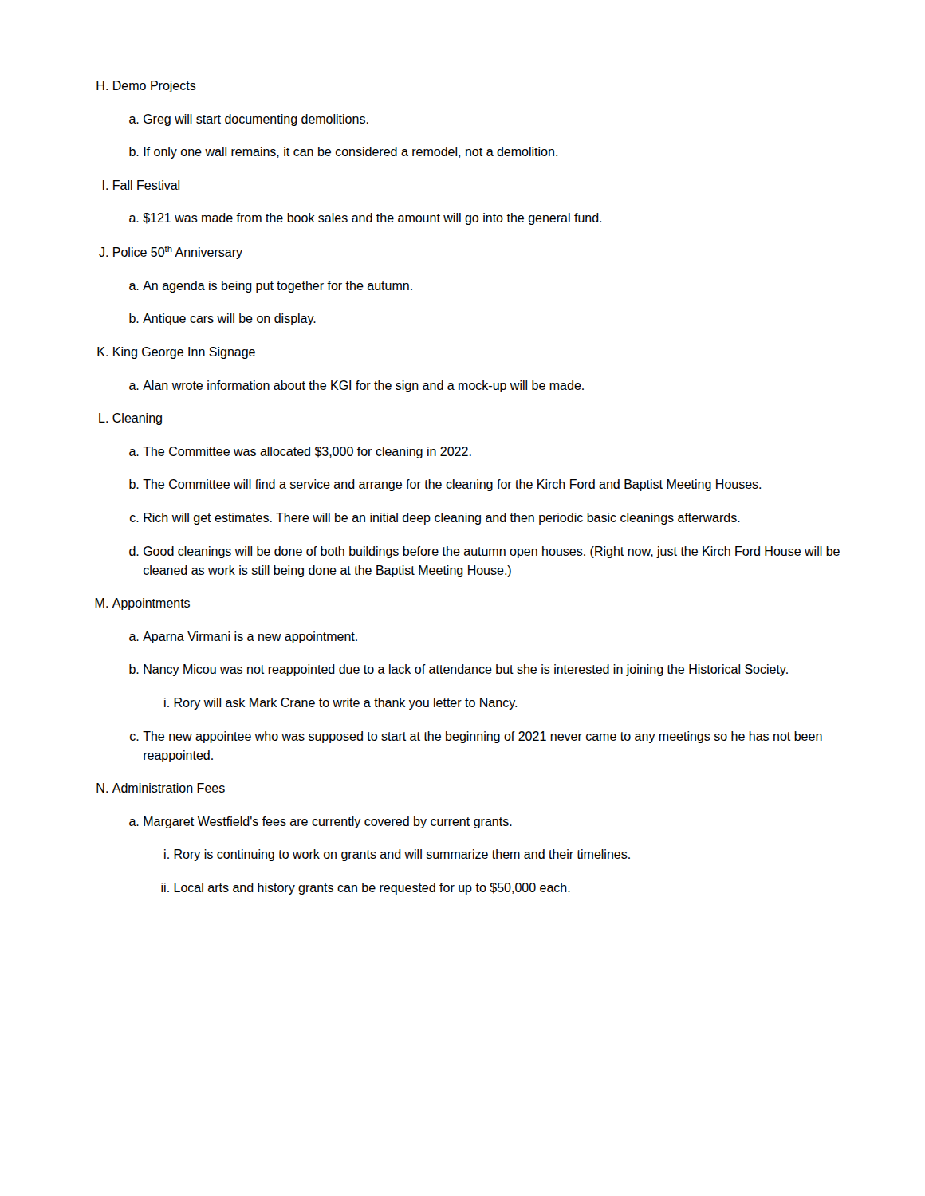Demo Projects
Greg will start documenting demolitions.
If only one wall remains, it can be considered a remodel, not a demolition.
Fall Festival
$121 was made from the book sales and the amount will go into the general fund.
Police 50th Anniversary
An agenda is being put together for the autumn.
Antique cars will be on display.
King George Inn Signage
Alan wrote information about the KGI for the sign and a mock-up will be made.
Cleaning
The Committee was allocated $3,000 for cleaning in 2022.
The Committee will find a service and arrange for the cleaning for the Kirch Ford and Baptist Meeting Houses.
Rich will get estimates. There will be an initial deep cleaning and then periodic basic cleanings afterwards.
Good cleanings will be done of both buildings before the autumn open houses. (Right now, just the Kirch Ford House will be cleaned as work is still being done at the Baptist Meeting House.)
Appointments
Aparna Virmani is a new appointment.
Nancy Micou was not reappointed due to a lack of attendance but she is interested in joining the Historical Society.
Rory will ask Mark Crane to write a thank you letter to Nancy.
The new appointee who was supposed to start at the beginning of 2021 never came to any meetings so he has not been reappointed.
Administration Fees
Margaret Westfield's fees are currently covered by current grants.
Rory is continuing to work on grants and will summarize them and their timelines.
Local arts and history grants can be requested for up to $50,000 each.